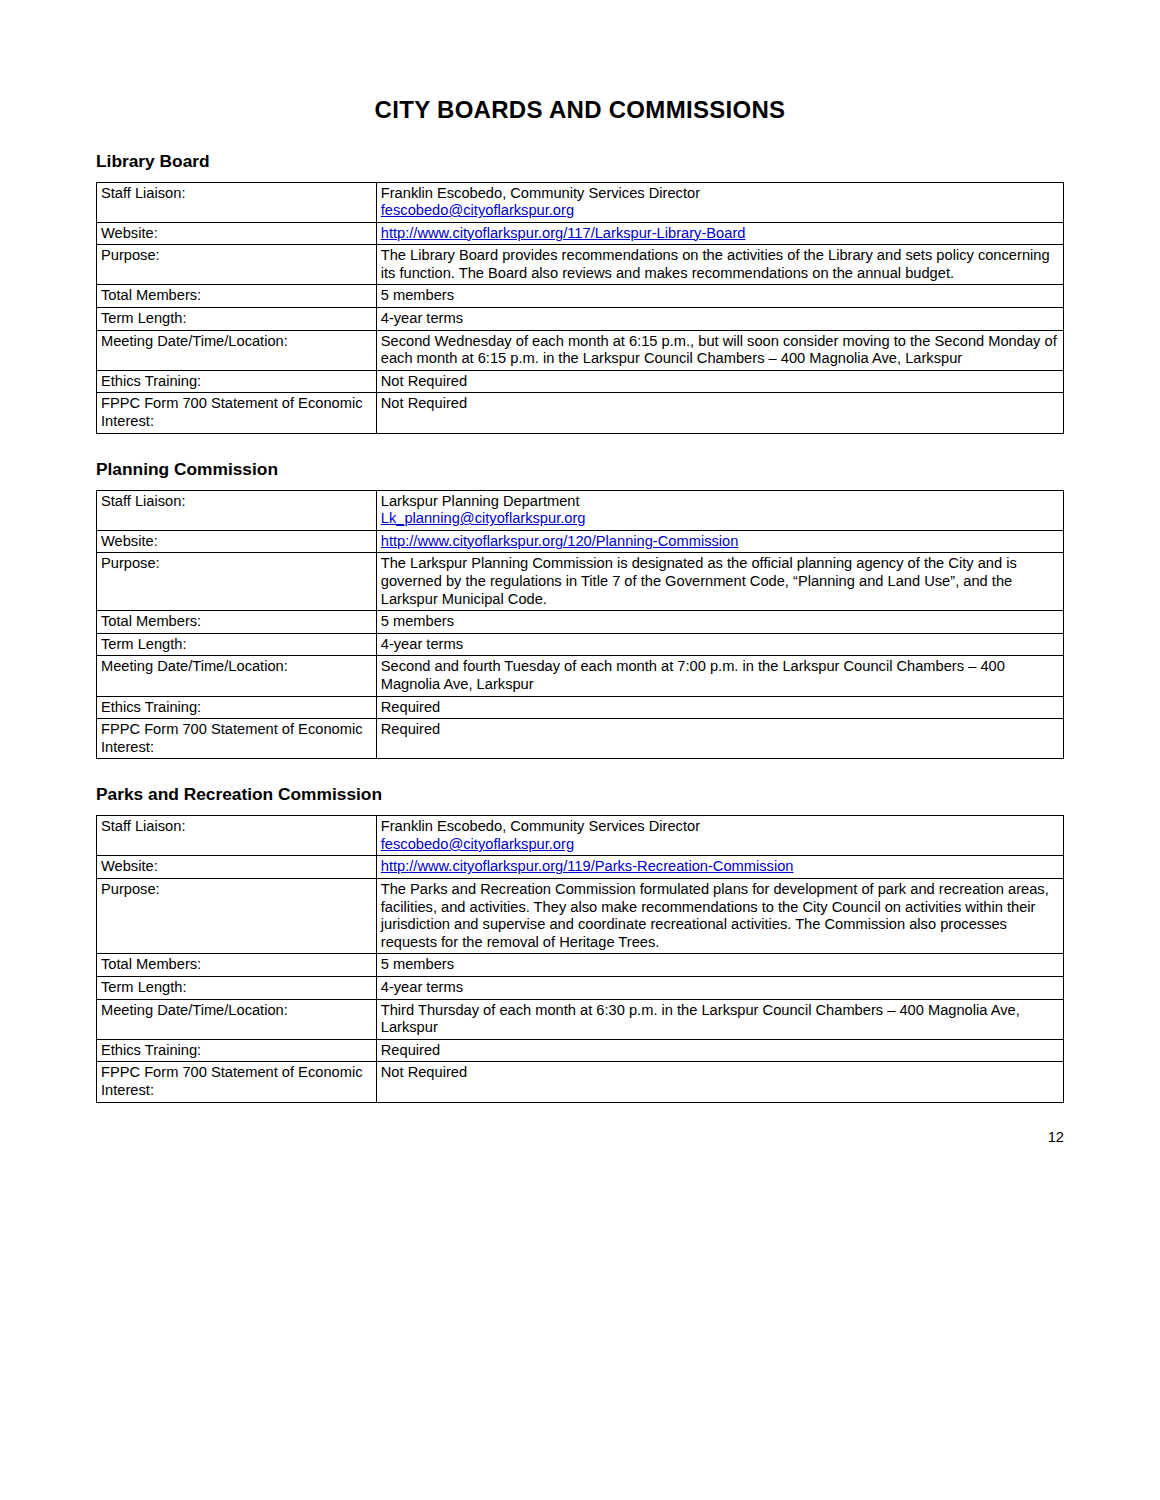CITY BOARDS AND COMMISSIONS
Library Board
| Staff Liaison: | Franklin Escobedo, Community Services Director fescobedo@cityoflarkspur.org |
| Website: | http://www.cityoflarkspur.org/117/Larkspur-Library-Board |
| Purpose: | The Library Board provides recommendations on the activities of the Library and sets policy concerning its function. The Board also reviews and makes recommendations on the annual budget. |
| Total Members: | 5 members |
| Term Length: | 4-year terms |
| Meeting Date/Time/Location: | Second Wednesday of each month at 6:15 p.m., but will soon consider moving to the Second Monday of each month at 6:15 p.m. in the Larkspur Council Chambers – 400 Magnolia Ave, Larkspur |
| Ethics Training: | Not Required |
| FPPC Form 700 Statement of Economic Interest: | Not Required |
Planning Commission
| Staff Liaison: | Larkspur Planning Department Lk_planning@cityoflarkspur.org |
| Website: | http://www.cityoflarkspur.org/120/Planning-Commission |
| Purpose: | The Larkspur Planning Commission is designated as the official planning agency of the City and is governed by the regulations in Title 7 of the Government Code, “Planning and Land Use”, and the Larkspur Municipal Code. |
| Total Members: | 5 members |
| Term Length: | 4-year terms |
| Meeting Date/Time/Location: | Second and fourth Tuesday of each month at 7:00 p.m. in the Larkspur Council Chambers – 400 Magnolia Ave, Larkspur |
| Ethics Training: | Required |
| FPPC Form 700 Statement of Economic Interest: | Required |
Parks and Recreation Commission
| Staff Liaison: | Franklin Escobedo, Community Services Director fescobedo@cityoflarkspur.org |
| Website: | http://www.cityoflarkspur.org/119/Parks-Recreation-Commission |
| Purpose: | The Parks and Recreation Commission formulated plans for development of park and recreation areas, facilities, and activities. They also make recommendations to the City Council on activities within their jurisdiction and supervise and coordinate recreational activities. The Commission also processes requests for the removal of Heritage Trees. |
| Total Members: | 5 members |
| Term Length: | 4-year terms |
| Meeting Date/Time/Location: | Third Thursday of each month at 6:30 p.m. in the Larkspur Council Chambers – 400 Magnolia Ave, Larkspur |
| Ethics Training: | Required |
| FPPC Form 700 Statement of Economic Interest: | Not Required |
12